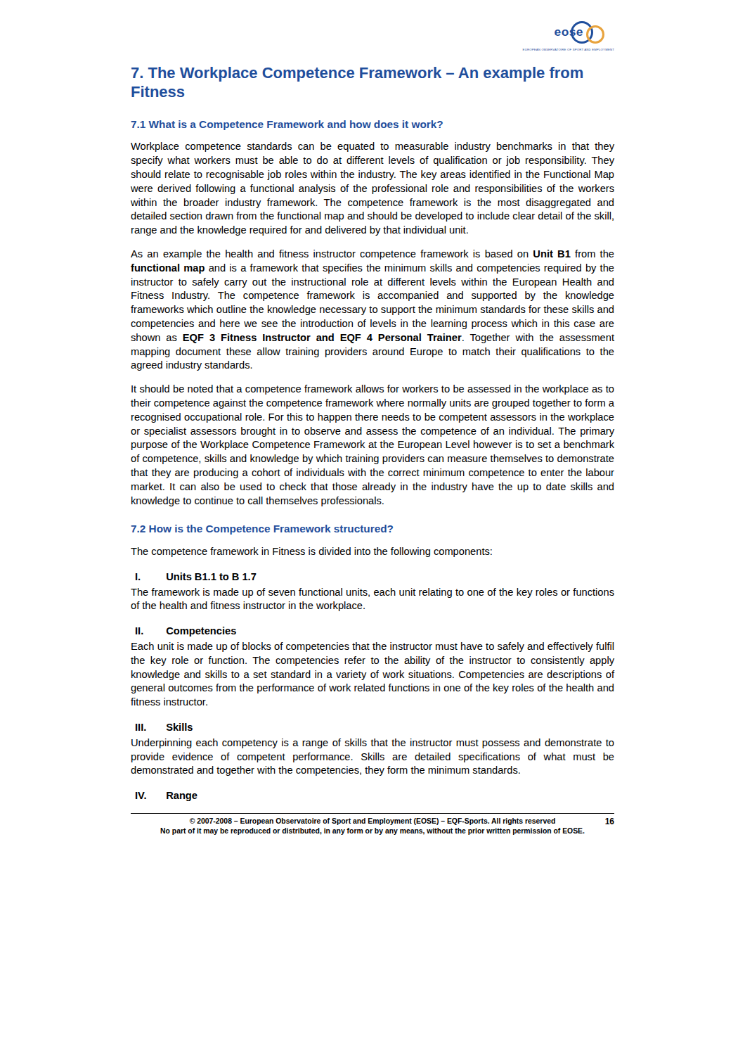eose EUROPEAN OBSERVATOIRE OF SPORT AND EMPLOYMENT
7. The Workplace Competence Framework – An example from Fitness
7.1 What is a Competence Framework and how does it work?
Workplace competence standards can be equated to measurable industry benchmarks in that they specify what workers must be able to do at different levels of qualification or job responsibility. They should relate to recognisable job roles within the industry. The key areas identified in the Functional Map were derived following a functional analysis of the professional role and responsibilities of the workers within the broader industry framework. The competence framework is the most disaggregated and detailed section drawn from the functional map and should be developed to include clear detail of the skill, range and the knowledge required for and delivered by that individual unit.
As an example the health and fitness instructor competence framework is based on Unit B1 from the functional map and is a framework that specifies the minimum skills and competencies required by the instructor to safely carry out the instructional role at different levels within the European Health and Fitness Industry. The competence framework is accompanied and supported by the knowledge frameworks which outline the knowledge necessary to support the minimum standards for these skills and competencies and here we see the introduction of levels in the learning process which in this case are shown as EQF 3 Fitness Instructor and EQF 4 Personal Trainer. Together with the assessment mapping document these allow training providers around Europe to match their qualifications to the agreed industry standards.
It should be noted that a competence framework allows for workers to be assessed in the workplace as to their competence against the competence framework where normally units are grouped together to form a recognised occupational role. For this to happen there needs to be competent assessors in the workplace or specialist assessors brought in to observe and assess the competence of an individual. The primary purpose of the Workplace Competence Framework at the European Level however is to set a benchmark of competence, skills and knowledge by which training providers can measure themselves to demonstrate that they are producing a cohort of individuals with the correct minimum competence to enter the labour market. It can also be used to check that those already in the industry have the up to date skills and knowledge to continue to call themselves professionals.
7.2 How is the Competence Framework structured?
The competence framework in Fitness is divided into the following components:
I. Units B1.1 to B 1.7
The framework is made up of seven functional units, each unit relating to one of the key roles or functions of the health and fitness instructor in the workplace.
II. Competencies
Each unit is made up of blocks of competencies that the instructor must have to safely and effectively fulfil the key role or function. The competencies refer to the ability of the instructor to consistently apply knowledge and skills to a set standard in a variety of work situations. Competencies are descriptions of general outcomes from the performance of work related functions in one of the key roles of the health and fitness instructor.
III. Skills
Underpinning each competency is a range of skills that the instructor must possess and demonstrate to provide evidence of competent performance. Skills are detailed specifications of what must be demonstrated and together with the competencies, they form the minimum standards.
IV. Range
© 2007-2008 – European Observatoire of Sport and Employment (EOSE) – EQF-Sports. All rights reserved16
No part of it may be reproduced or distributed, in any form or by any means, without the prior written permission of EOSE.